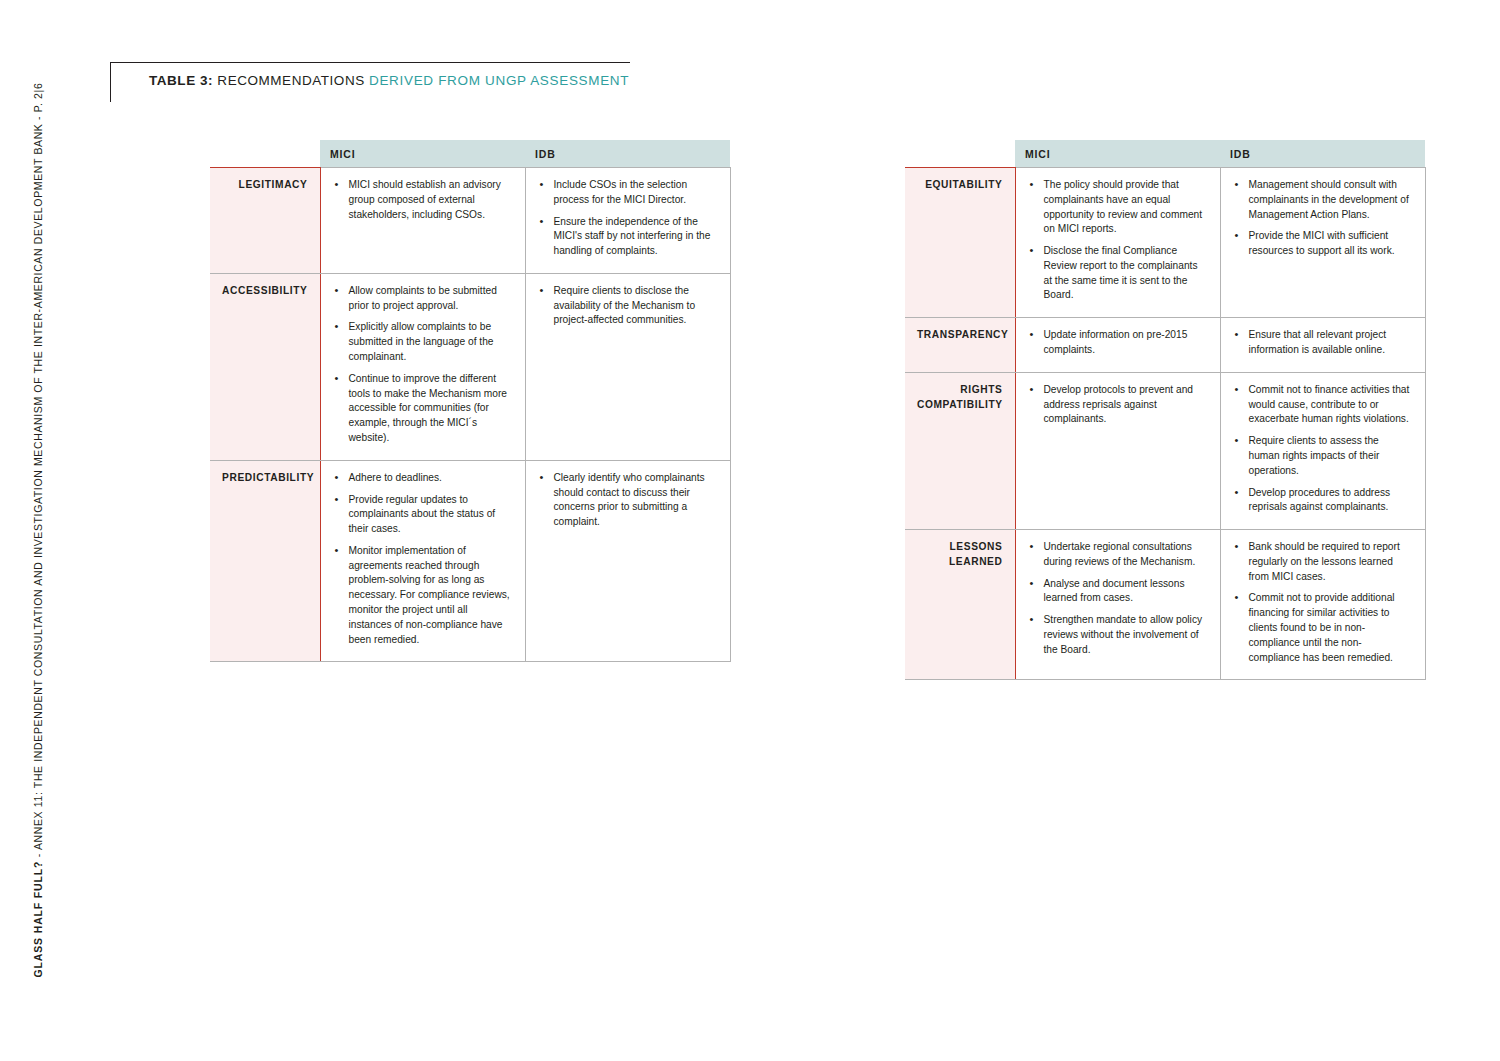GLASS HALF FULL? - ANNEX 11: THE INDEPENDENT CONSULTATION AND INVESTIGATION MECHANISM OF THE INTER-AMERICAN DEVELOPMENT BANK - P. 2|6
TABLE 3: RECOMMENDATIONS DERIVED FROM UNGP ASSESSMENT
| | MICI | IDB |
| --- | --- | --- |
| LEGITIMACY | MICI should establish an advisory group composed of external stakeholders, including CSOs. | Include CSOs in the selection process for the MICI Director. Ensure the independence of the MICI's staff by not interfering in the handling of complaints. |
| ACCESSIBILITY | Allow complaints to be submitted prior to project approval. Explicitly allow complaints to be submitted in the language of the complainant. Continue to improve the different tools to make the Mechanism more accessible for communities (for example, through the MICI´s website). | Require clients to disclose the availability of the Mechanism to project-affected communities. |
| PREDICTABILITY | Adhere to deadlines. Provide regular updates to complainants about the status of their cases. Monitor implementation of agreements reached through problem-solving for as long as necessary. For compliance reviews, monitor the project until all instances of non-compliance have been remedied. | Clearly identify who complainants should contact to discuss their concerns prior to submitting a complaint. |
| | MICI | IDB |
| --- | --- | --- |
| EQUITABILITY | The policy should provide that complainants have an equal opportunity to review and comment on MICI reports. Disclose the final Compliance Review report to the complainants at the same time it is sent to the Board. | Management should consult with complainants in the development of Management Action Plans. Provide the MICI with sufficient resources to support all its work. |
| TRANSPARENCY | Update information on pre-2015 complaints. | Ensure that all relevant project information is available online. |
| RIGHTS COMPATIBILITY | Develop protocols to prevent and address reprisals against complainants. | Commit not to finance activities that would cause, contribute to or exacerbate human rights violations. Require clients to assess the human rights impacts of their operations. Develop procedures to address reprisals against complainants. |
| LESSONS LEARNED | Undertake regional consultations during reviews of the Mechanism. Analyse and document lessons learned from cases. Strengthen mandate to allow policy reviews without the involvement of the Board. | Bank should be required to report regularly on the lessons learned from MICI cases. Commit not to provide additional financing for similar activities to clients found to be in non-compliance until the non-compliance has been remedied. |